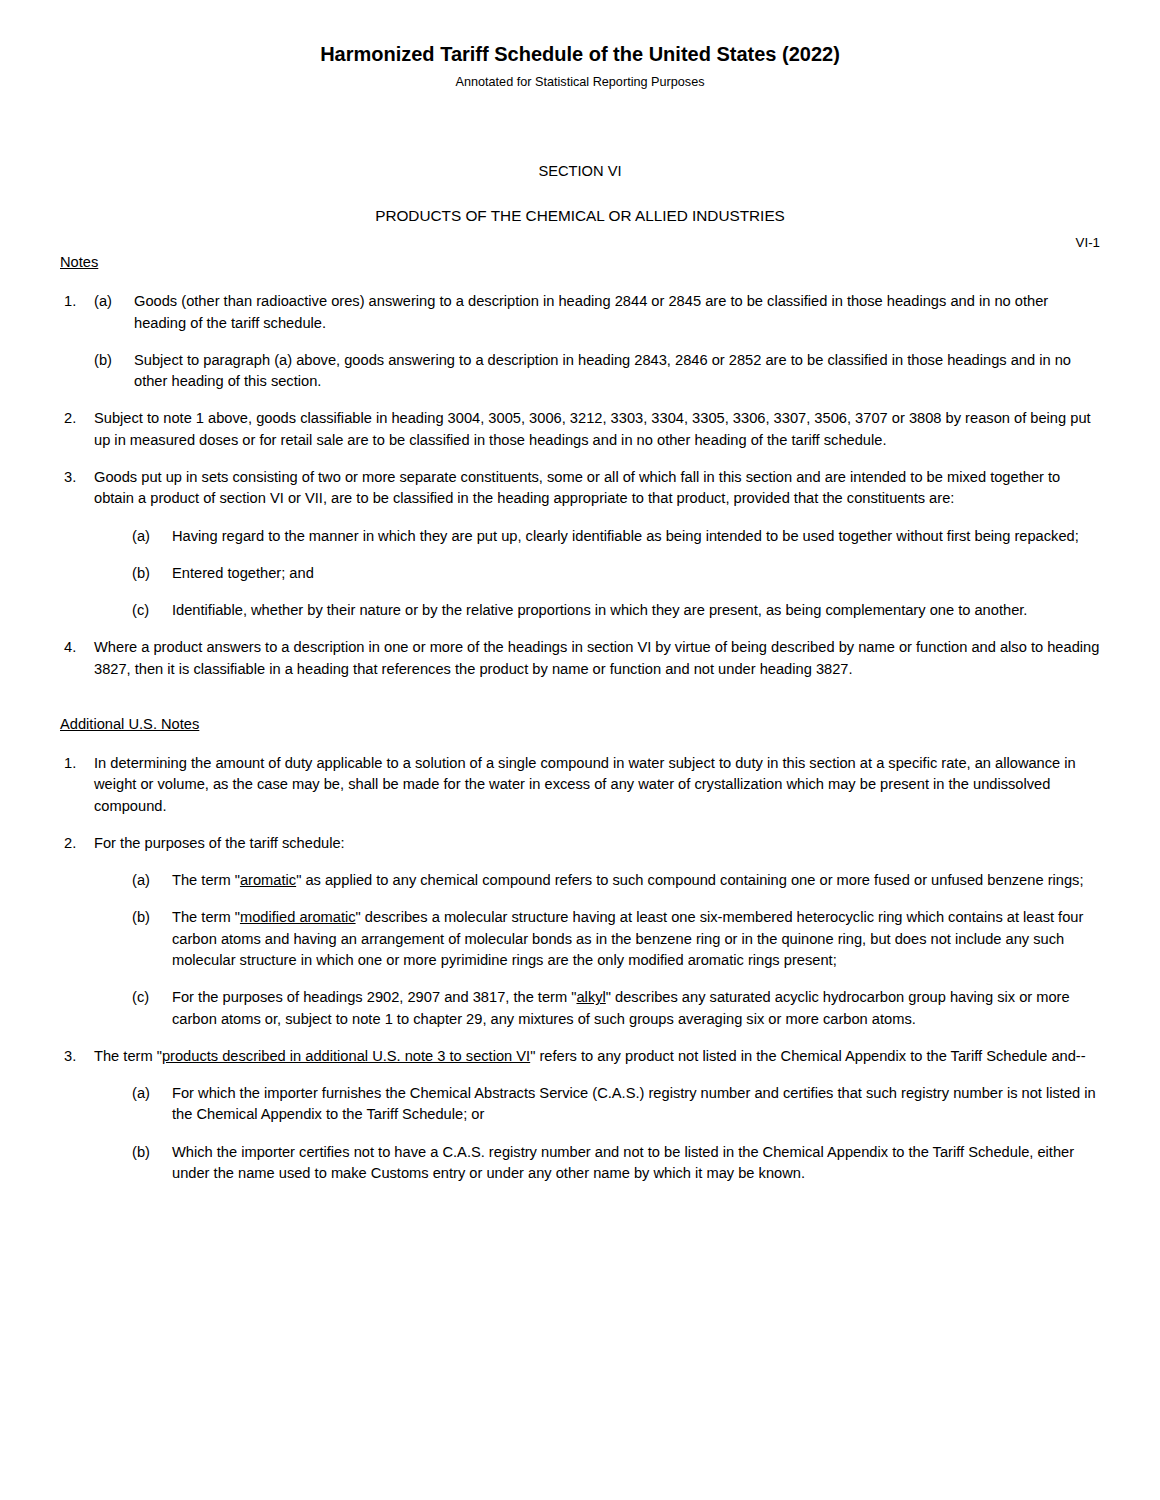Harmonized Tariff Schedule of the United States (2022)
Annotated for Statistical Reporting Purposes
SECTION VI
PRODUCTS OF THE CHEMICAL OR ALLIED INDUSTRIES
VI-1
Notes
1.
(a)
Goods (other than radioactive ores) answering to a description in heading 2844 or 2845 are to be classified in those headings and in no other heading of the tariff schedule.
(b)
Subject to paragraph (a) above, goods answering to a description in heading 2843, 2846 or 2852 are to be classified in those headings and in no other heading of this section.
2.
Subject to note 1 above, goods classifiable in heading 3004, 3005, 3006, 3212, 3303, 3304, 3305, 3306, 3307, 3506, 3707 or 3808 by reason of being put up in measured doses or for retail sale are to be classified in those headings and in no other heading of the tariff schedule.
3.
Goods put up in sets consisting of two or more separate constituents, some or all of which fall in this section and are intended to be mixed together to obtain a product of section VI or VII, are to be classified in the heading appropriate to that product, provided that the constituents are:
(a)
Having regard to the manner in which they are put up, clearly identifiable as being intended to be used together without first being repacked;
(b)
Entered together; and
(c)
Identifiable, whether by their nature or by the relative proportions in which they are present, as being complementary one to another.
4.
Where a product answers to a description in one or more of the headings in section VI by virtue of being described by name or function and also to heading 3827, then it is classifiable in a heading that references the product by name or function and not under heading 3827.
Additional U.S. Notes
1.
In determining the amount of duty applicable to a solution of a single compound in water subject to duty in this section at a specific rate, an allowance in weight or volume, as the case may be, shall be made for the water in excess of any water of crystallization which may be present in the undissolved compound.
2.
For the purposes of the tariff schedule:
(a)
The term "aromatic" as applied to any chemical compound refers to such compound containing one or more fused or unfused benzene rings;
(b)
The term "modified aromatic" describes a molecular structure having at least one six-membered heterocyclic ring which contains at least four carbon atoms and having an arrangement of molecular bonds as in the benzene ring or in the quinone ring, but does not include any such molecular structure in which one or more pyrimidine rings are the only modified aromatic rings present;
(c)
For the purposes of headings 2902, 2907 and 3817, the term "alkyl" describes any saturated acyclic hydrocarbon group having six or more carbon atoms or, subject to note 1 to chapter 29, any mixtures of such groups averaging six or more carbon atoms.
3.
The term "products described in additional U.S. note 3 to section VI" refers to any product not listed in the Chemical Appendix to the Tariff Schedule and--
(a)
For which the importer furnishes the Chemical Abstracts Service (C.A.S.) registry number and certifies that such registry number is not listed in the Chemical Appendix to the Tariff Schedule; or
(b)
Which the importer certifies not to have a C.A.S. registry number and not to be listed in the Chemical Appendix to the Tariff Schedule, either under the name used to make Customs entry or under any other name by which it may be known.